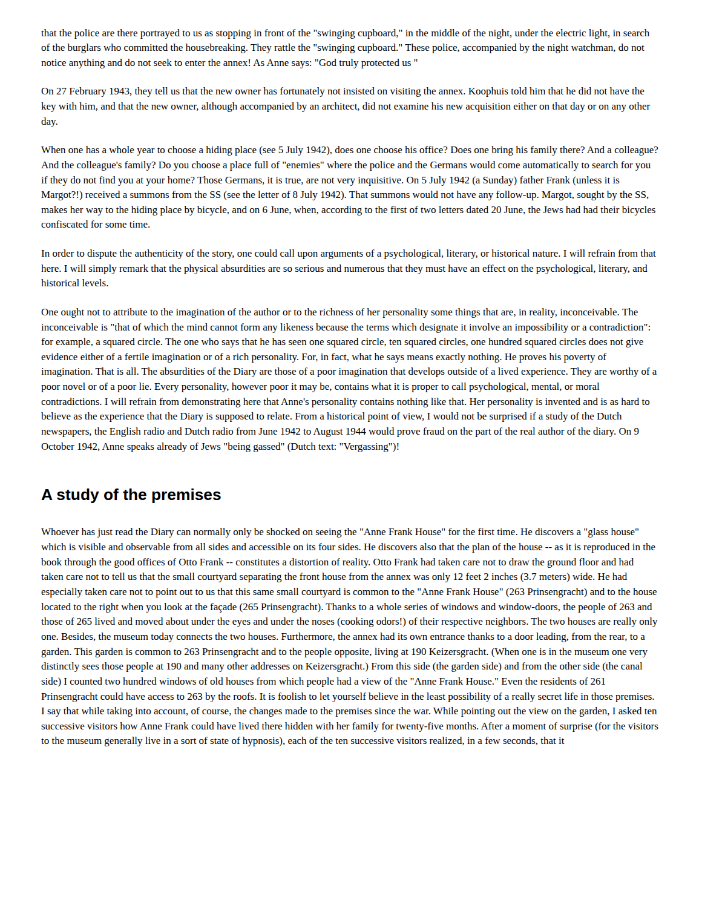that the police are there portrayed to us as stopping in front of the "swinging cupboard," in the middle of the night, under the electric light, in search of the burglars who committed the housebreaking. They rattle the "swinging cupboard." These police, accompanied by the night watchman, do not notice anything and do not seek to enter the annex! As Anne says: "God truly protected us "
On 27 February 1943, they tell us that the new owner has fortunately not insisted on visiting the annex. Koophuis told him that he did not have the key with him, and that the new owner, although accompanied by an architect, did not examine his new acquisition either on that day or on any other day.
When one has a whole year to choose a hiding place (see 5 July 1942), does one choose his office? Does one bring his family there? And a colleague? And the colleague's family? Do you choose a place full of "enemies" where the police and the Germans would come automatically to search for you if they do not find you at your home? Those Germans, it is true, are not very inquisitive. On 5 July 1942 (a Sunday) father Frank (unless it is Margot?!) received a summons from the SS (see the letter of 8 July 1942). That summons would not have any follow-up. Margot, sought by the SS, makes her way to the hiding place by bicycle, and on 6 June, when, according to the first of two letters dated 20 June, the Jews had had their bicycles confiscated for some time.
In order to dispute the authenticity of the story, one could call upon arguments of a psychological, literary, or historical nature. I will refrain from that here. I will simply remark that the physical absurdities are so serious and numerous that they must have an effect on the psychological, literary, and historical levels.
One ought not to attribute to the imagination of the author or to the richness of her personality some things that are, in reality, inconceivable. The inconceivable is "that of which the mind cannot form any likeness because the terms which designate it involve an impossibility or a contradiction": for example, a squared circle. The one who says that he has seen one squared circle, ten squared circles, one hundred squared circles does not give evidence either of a fertile imagination or of a rich personality. For, in fact, what he says means exactly nothing. He proves his poverty of imagination. That is all. The absurdities of the Diary are those of a poor imagination that develops outside of a lived experience. They are worthy of a poor novel or of a poor lie. Every personality, however poor it may be, contains what it is proper to call psychological, mental, or moral contradictions. I will refrain from demonstrating here that Anne's personality contains nothing like that. Her personality is invented and is as hard to believe as the experience that the Diary is supposed to relate. From a historical point of view, I would not be surprised if a study of the Dutch newspapers, the English radio and Dutch radio from June 1942 to August 1944 would prove fraud on the part of the real author of the diary. On 9 October 1942, Anne speaks already of Jews "being gassed" (Dutch text: "Vergassing")!
A study of the premises
Whoever has just read the Diary can normally only be shocked on seeing the "Anne Frank House" for the first time. He discovers a "glass house" which is visible and observable from all sides and accessible on its four sides. He discovers also that the plan of the house -- as it is reproduced in the book through the good offices of Otto Frank -- constitutes a distortion of reality. Otto Frank had taken care not to draw the ground floor and had taken care not to tell us that the small courtyard separating the front house from the annex was only 12 feet 2 inches (3.7 meters) wide. He had especially taken care not to point out to us that this same small courtyard is common to the "Anne Frank House" (263 Prinsengracht) and to the house located to the right when you look at the façade (265 Prinsengracht). Thanks to a whole series of windows and window-doors, the people of 263 and those of 265 lived and moved about under the eyes and under the noses (cooking odors!) of their respective neighbors. The two houses are really only one. Besides, the museum today connects the two houses. Furthermore, the annex had its own entrance thanks to a door leading, from the rear, to a garden. This garden is common to 263 Prinsengracht and to the people opposite, living at 190 Keizersgracht. (When one is in the museum one very distinctly sees those people at 190 and many other addresses on Keizersgracht.) From this side (the garden side) and from the other side (the canal side) I counted two hundred windows of old houses from which people had a view of the "Anne Frank House." Even the residents of 261 Prinsengracht could have access to 263 by the roofs. It is foolish to let yourself believe in the least possibility of a really secret life in those premises. I say that while taking into account, of course, the changes made to the premises since the war. While pointing out the view on the garden, I asked ten successive visitors how Anne Frank could have lived there hidden with her family for twenty-five months. After a moment of surprise (for the visitors to the museum generally live in a sort of state of hypnosis), each of the ten successive visitors realized, in a few seconds, that it